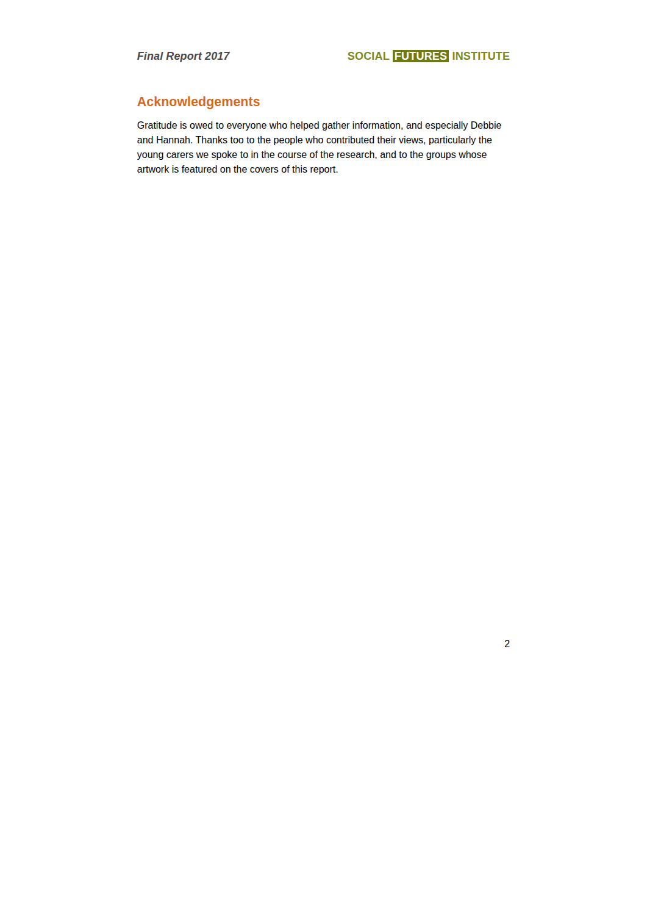Final Report 2017
SOCIAL FUTURES INSTITUTE
Acknowledgements
Gratitude is owed to everyone who helped gather information, and especially Debbie and Hannah. Thanks too to the people who contributed their views, particularly the young carers we spoke to in the course of the research, and to the groups whose artwork is featured on the covers of this report.
2